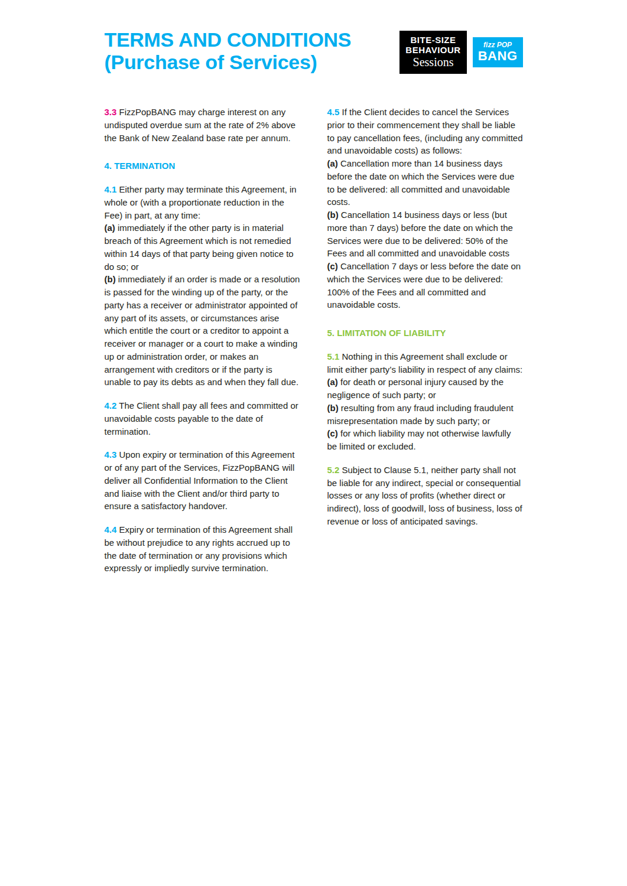TERMS AND CONDITIONS
(Purchase of Services)
BITE-SIZE BEHAVIOUR Sessions
fizz POP BANG
3.3 FizzPopBANG may charge interest on any undisputed overdue sum at the rate of 2% above the Bank of New Zealand base rate per annum.
4. TERMINATION
4.1 Either party may terminate this Agreement, in whole or (with a proportionate reduction in the Fee) in part, at any time:
(a) immediately if the other party is in material breach of this Agreement which is not remedied within 14 days of that party being given notice to do so; or
(b) immediately if an order is made or a resolution is passed for the winding up of the party, or the party has a receiver or administrator appointed of any part of its assets, or circumstances arise which entitle the court or a creditor to appoint a receiver or manager or a court to make a winding up or administration order, or makes an arrangement with creditors or if the party is unable to pay its debts as and when they fall due.
4.2 The Client shall pay all fees and committed or unavoidable costs payable to the date of termination.
4.3 Upon expiry or termination of this Agreement or of any part of the Services, FizzPopBANG will deliver all Confidential Information to the Client and liaise with the Client and/or third party to ensure a satisfactory handover.
4.4 Expiry or termination of this Agreement shall be without prejudice to any rights accrued up to the date of termination or any provisions which expressly or impliedly survive termination.
4.5 If the Client decides to cancel the Services prior to their commencement they shall be liable to pay cancellation fees, (including any committed and unavoidable costs) as follows:
(a) Cancellation more than 14 business days before the date on which the Services were due to be delivered: all committed and unavoidable costs.
(b) Cancellation 14 business days or less (but more than 7 days) before the date on which the Services were due to be delivered: 50% of the Fees and all committed and unavoidable costs
(c) Cancellation 7 days or less before the date on which the Services were due to be delivered: 100% of the Fees and all committed and unavoidable costs.
5. LIMITATION OF LIABILITY
5.1 Nothing in this Agreement shall exclude or limit either party’s liability in respect of any claims:
(a) for death or personal injury caused by the negligence of such party; or
(b) resulting from any fraud including fraudulent misrepresentation made by such party; or
(c) for which liability may not otherwise lawfully be limited or excluded.
5.2 Subject to Clause 5.1, neither party shall not be liable for any indirect, special or consequential losses or any loss of profits (whether direct or indirect), loss of goodwill, loss of business, loss of revenue or loss of anticipated savings.